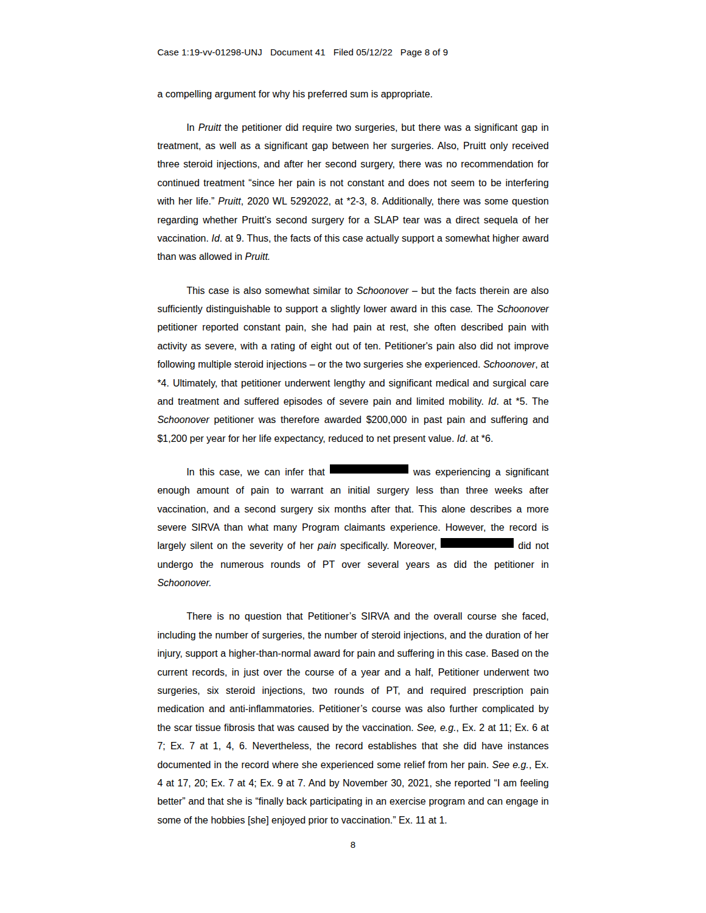Case 1:19-vv-01298-UNJ Document 41 Filed 05/12/22 Page 8 of 9
a compelling argument for why his preferred sum is appropriate.
In Pruitt the petitioner did require two surgeries, but there was a significant gap in treatment, as well as a significant gap between her surgeries. Also, Pruitt only received three steroid injections, and after her second surgery, there was no recommendation for continued treatment “since her pain is not constant and does not seem to be interfering with her life.” Pruitt, 2020 WL 5292022, at *2-3, 8. Additionally, there was some question regarding whether Pruitt’s second surgery for a SLAP tear was a direct sequela of her vaccination. Id. at 9. Thus, the facts of this case actually support a somewhat higher award than was allowed in Pruitt.
This case is also somewhat similar to Schoonover – but the facts therein are also sufficiently distinguishable to support a slightly lower award in this case. The Schoonover petitioner reported constant pain, she had pain at rest, she often described pain with activity as severe, with a rating of eight out of ten. Petitioner's pain also did not improve following multiple steroid injections – or the two surgeries she experienced. Schoonover, at *4. Ultimately, that petitioner underwent lengthy and significant medical and surgical care and treatment and suffered episodes of severe pain and limited mobility. Id. at *5. The Schoonover petitioner was therefore awarded $200,000 in past pain and suffering and $1,200 per year for her life expectancy, reduced to net present value. Id. at *6.
In this case, we can infer that was experiencing a significant enough amount of pain to warrant an initial surgery less than three weeks after vaccination, and a second surgery six months after that. This alone describes a more severe SIRVA than what many Program claimants experience. However, the record is largely silent on the severity of her pain specifically. Moreover, did not undergo the numerous rounds of PT over several years as did the petitioner in Schoonover.
There is no question that Petitioner’s SIRVA and the overall course she faced, including the number of surgeries, the number of steroid injections, and the duration of her injury, support a higher-than-normal award for pain and suffering in this case. Based on the current records, in just over the course of a year and a half, Petitioner underwent two surgeries, six steroid injections, two rounds of PT, and required prescription pain medication and anti-inflammatories. Petitioner’s course was also further complicated by the scar tissue fibrosis that was caused by the vaccination. See, e.g., Ex. 2 at 11; Ex. 6 at 7; Ex. 7 at 1, 4, 6. Nevertheless, the record establishes that she did have instances documented in the record where she experienced some relief from her pain. See e.g., Ex. 4 at 17, 20; Ex. 7 at 4; Ex. 9 at 7. And by November 30, 2021, she reported “I am feeling better” and that she is “finally back participating in an exercise program and can engage in some of the hobbies [she] enjoyed prior to vaccination.” Ex. 11 at 1.
8